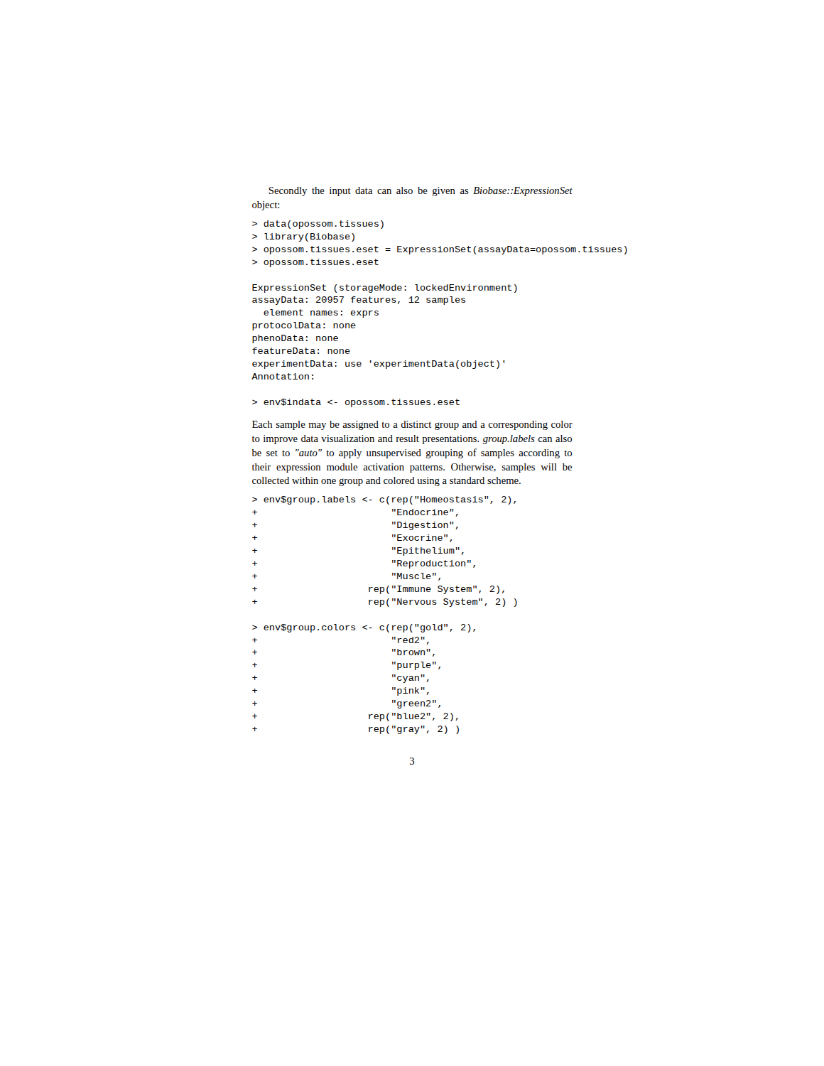Secondly the input data can also be given as Biobase::ExpressionSet object:
> data(opossom.tissues) > library(Biobase) > opossom.tissues.eset = ExpressionSet(assayData=opossom.tissues) > opossom.tissues.eset ExpressionSet (storageMode: lockedEnvironment) assayData: 20957 features, 12 samples element names: exprs protocolData: none phenoData: none featureData: none experimentData: use 'experimentData(object)' Annotation: > env$indata <- opossom.tissues.eset
Each sample may be assigned to a distinct group and a corresponding color to improve data visualization and result presentations. group.labels can also be set to "auto" to apply unsupervised grouping of samples according to their expression module activation patterns. Otherwise, samples will be collected within one group and colored using a standard scheme.
> env$group.labels <- c(rep("Homeostasis", 2), + "Endocrine", + "Digestion", + "Exocrine", + "Epithelium", + "Reproduction", + "Muscle", + rep("Immune System", 2), + rep("Nervous System", 2) ) > env$group.colors <- c(rep("gold", 2), + "red2", + "brown", + "purple", + "cyan", + "pink", + "green2", + rep("blue2", 2), + rep("gray", 2) )
3